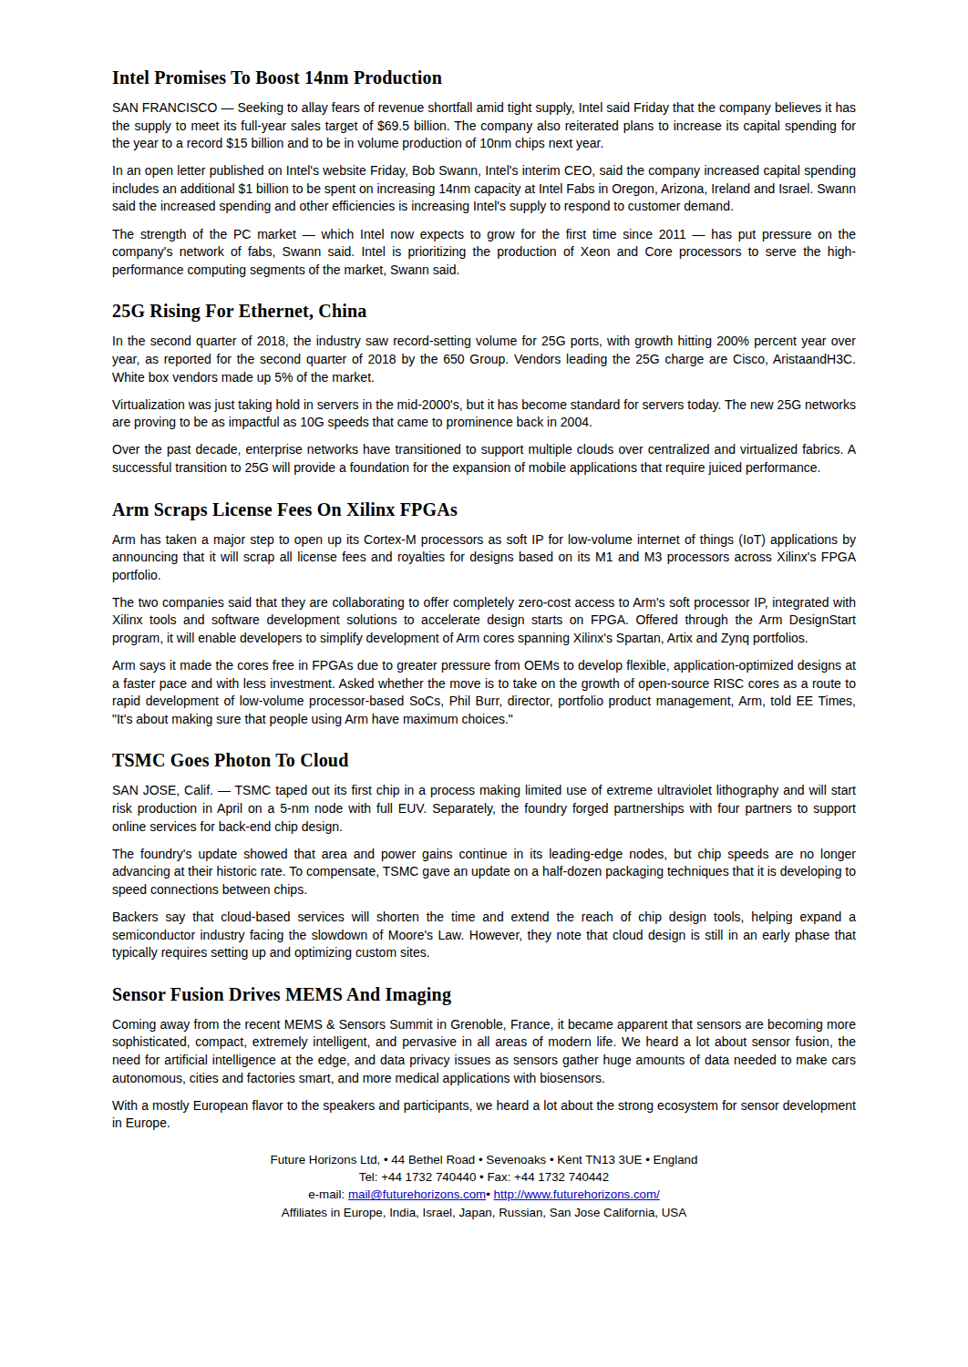Intel Promises To Boost 14nm Production
SAN FRANCISCO — Seeking to allay fears of revenue shortfall amid tight supply, Intel said Friday that the company believes it has the supply to meet its full-year sales target of $69.5 billion. The company also reiterated plans to increase its capital spending for the year to a record $15 billion and to be in volume production of 10nm chips next year.
In an open letter published on Intel's website Friday, Bob Swann, Intel's interim CEO, said the company increased capital spending includes an additional $1 billion to be spent on increasing 14nm capacity at Intel Fabs in Oregon, Arizona, Ireland and Israel. Swann said the increased spending and other efficiencies is increasing Intel's supply to respond to customer demand.
The strength of the PC market — which Intel now expects to grow for the first time since 2011 — has put pressure on the company's network of fabs, Swann said. Intel is prioritizing the production of Xeon and Core processors to serve the high-performance computing segments of the market, Swann said.
25G Rising For Ethernet, China
In the second quarter of 2018, the industry saw record-setting volume for 25G ports, with growth hitting 200% percent year over year, as reported for the second quarter of 2018 by the 650 Group. Vendors leading the 25G charge are Cisco, AristaandH3C. White box vendors made up 5% of the market.
Virtualization was just taking hold in servers in the mid-2000's, but it has become standard for servers today. The new 25G networks are proving to be as impactful as 10G speeds that came to prominence back in 2004.
Over the past decade, enterprise networks have transitioned to support multiple clouds over centralized and virtualized fabrics. A successful transition to 25G will provide a foundation for the expansion of mobile applications that require juiced performance.
Arm Scraps License Fees On Xilinx FPGAs
Arm has taken a major step to open up its Cortex-M processors as soft IP for low-volume internet of things (IoT) applications by announcing that it will scrap all license fees and royalties for designs based on its M1 and M3 processors across Xilinx's FPGA portfolio.
The two companies said that they are collaborating to offer completely zero-cost access to Arm's soft processor IP, integrated with Xilinx tools and software development solutions to accelerate design starts on FPGA. Offered through the Arm DesignStart program, it will enable developers to simplify development of Arm cores spanning Xilinx's Spartan, Artix and Zynq portfolios.
Arm says it made the cores free in FPGAs due to greater pressure from OEMs to develop flexible, application-optimized designs at a faster pace and with less investment. Asked whether the move is to take on the growth of open-source RISC cores as a route to rapid development of low-volume processor-based SoCs, Phil Burr, director, portfolio product management, Arm, told EE Times, "It's about making sure that people using Arm have maximum choices."
TSMC Goes Photon To Cloud
SAN JOSE, Calif. — TSMC taped out its first chip in a process making limited use of extreme ultraviolet lithography and will start risk production in April on a 5-nm node with full EUV. Separately, the foundry forged partnerships with four partners to support online services for back-end chip design.
The foundry's update showed that area and power gains continue in its leading-edge nodes, but chip speeds are no longer advancing at their historic rate. To compensate, TSMC gave an update on a half-dozen packaging techniques that it is developing to speed connections between chips.
Backers say that cloud-based services will shorten the time and extend the reach of chip design tools, helping expand a semiconductor industry facing the slowdown of Moore's Law. However, they note that cloud design is still in an early phase that typically requires setting up and optimizing custom sites.
Sensor Fusion Drives MEMS And Imaging
Coming away from the recent MEMS & Sensors Summit in Grenoble, France, it became apparent that sensors are becoming more sophisticated, compact, extremely intelligent, and pervasive in all areas of modern life. We heard a lot about sensor fusion, the need for artificial intelligence at the edge, and data privacy issues as sensors gather huge amounts of data needed to make cars autonomous, cities and factories smart, and more medical applications with biosensors.
With a mostly European flavor to the speakers and participants, we heard a lot about the strong ecosystem for sensor development in Europe.
Future Horizons Ltd, • 44 Bethel Road • Sevenoaks • Kent TN13 3UE • England
Tel: +44 1732 740440 • Fax: +44 1732 740442
e-mail: mail@futurehorizons.com• http://www.futurehorizons.com/
Affiliates in Europe, India, Israel, Japan, Russian, San Jose California, USA